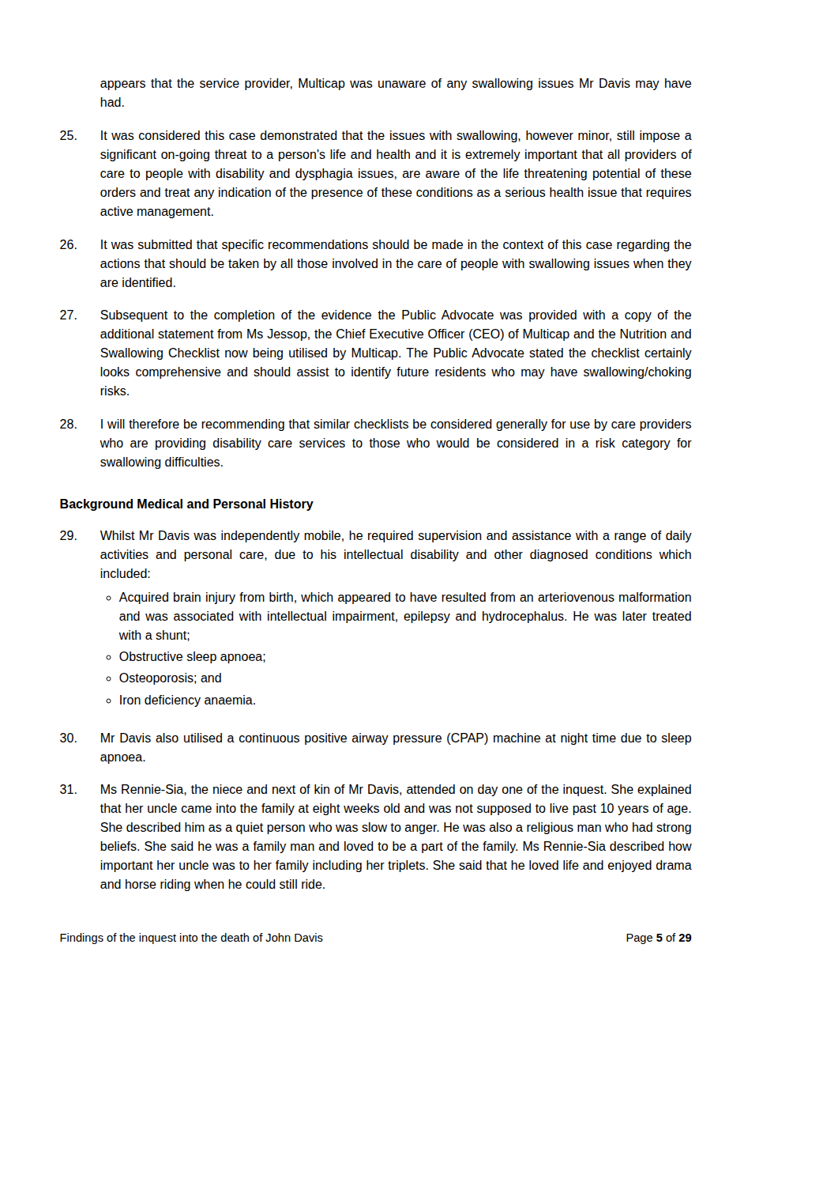appears that the service provider, Multicap was unaware of any swallowing issues Mr Davis may have had.
25. It was considered this case demonstrated that the issues with swallowing, however minor, still impose a significant on-going threat to a person's life and health and it is extremely important that all providers of care to people with disability and dysphagia issues, are aware of the life threatening potential of these orders and treat any indication of the presence of these conditions as a serious health issue that requires active management.
26. It was submitted that specific recommendations should be made in the context of this case regarding the actions that should be taken by all those involved in the care of people with swallowing issues when they are identified.
27. Subsequent to the completion of the evidence the Public Advocate was provided with a copy of the additional statement from Ms Jessop, the Chief Executive Officer (CEO) of Multicap and the Nutrition and Swallowing Checklist now being utilised by Multicap. The Public Advocate stated the checklist certainly looks comprehensive and should assist to identify future residents who may have swallowing/choking risks.
28. I will therefore be recommending that similar checklists be considered generally for use by care providers who are providing disability care services to those who would be considered in a risk category for swallowing difficulties.
Background Medical and Personal History
29. Whilst Mr Davis was independently mobile, he required supervision and assistance with a range of daily activities and personal care, due to his intellectual disability and other diagnosed conditions which included:
Acquired brain injury from birth, which appeared to have resulted from an arteriovenous malformation and was associated with intellectual impairment, epilepsy and hydrocephalus. He was later treated with a shunt;
Obstructive sleep apnoea;
Osteoporosis; and
Iron deficiency anaemia.
30. Mr Davis also utilised a continuous positive airway pressure (CPAP) machine at night time due to sleep apnoea.
31. Ms Rennie-Sia, the niece and next of kin of Mr Davis, attended on day one of the inquest. She explained that her uncle came into the family at eight weeks old and was not supposed to live past 10 years of age. She described him as a quiet person who was slow to anger. He was also a religious man who had strong beliefs. She said he was a family man and loved to be a part of the family. Ms Rennie-Sia described how important her uncle was to her family including her triplets. She said that he loved life and enjoyed drama and horse riding when he could still ride.
Findings of the inquest into the death of John Davis Page 5 of 29